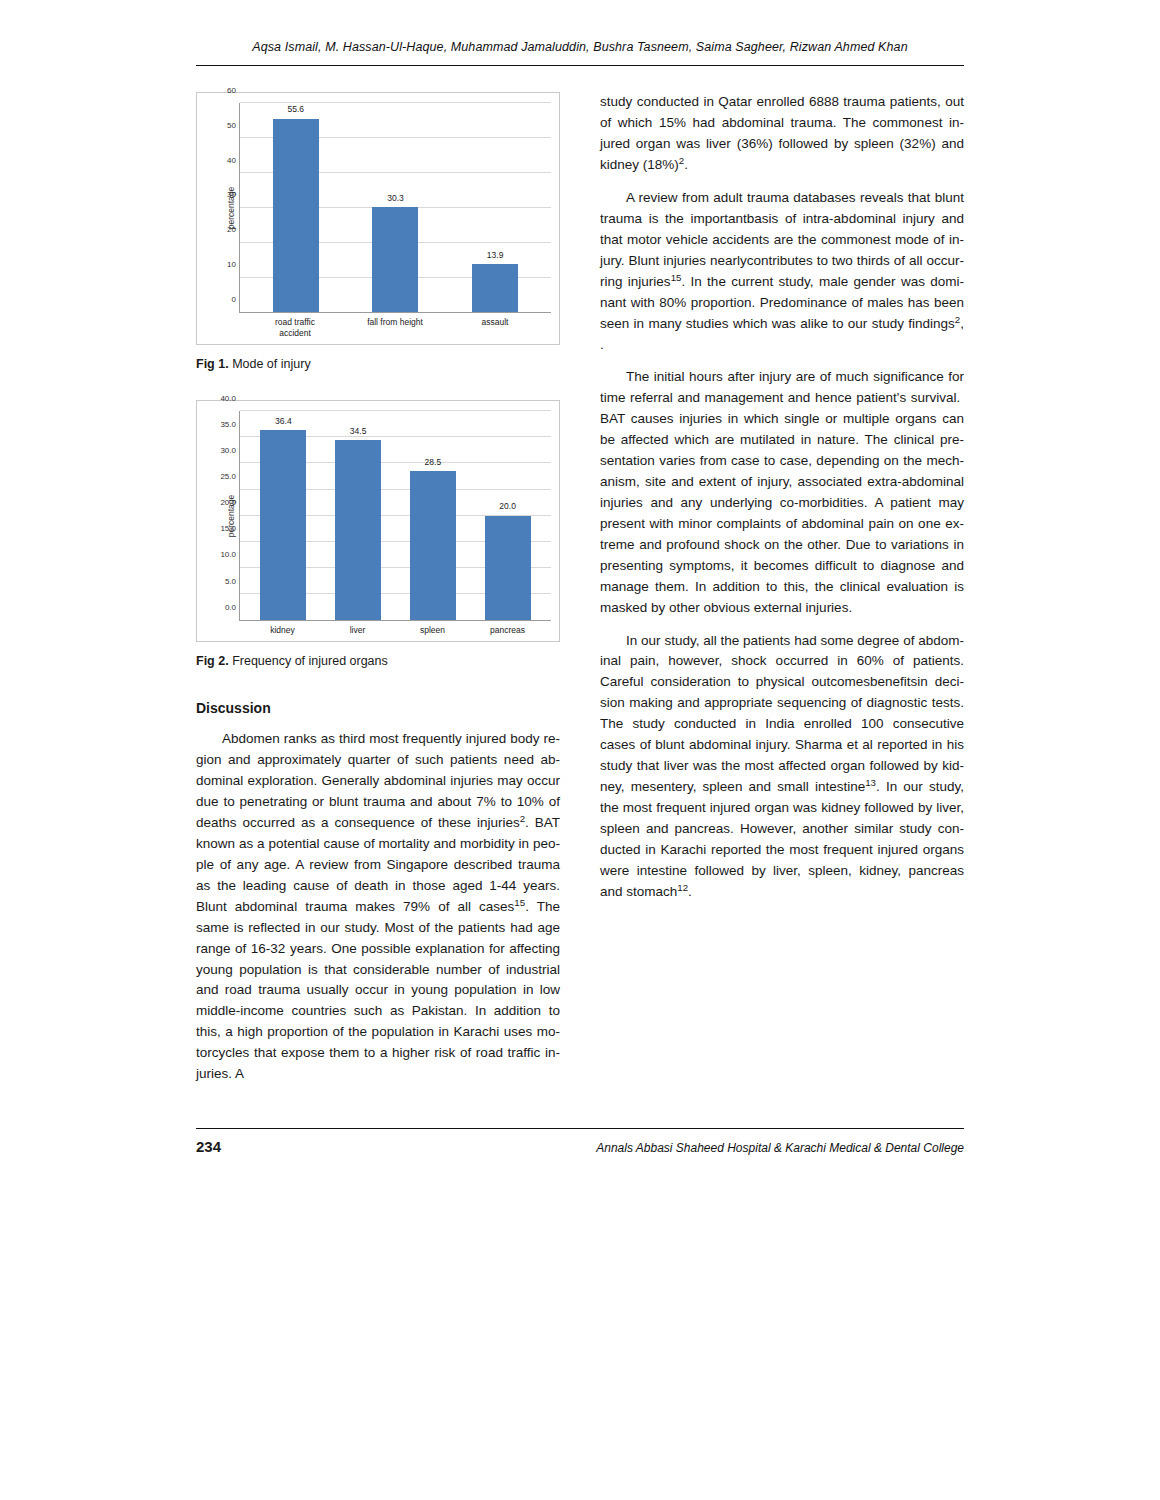Aqsa Ismail, M. Hassan-Ul-Haque, Muhammad Jamaluddin, Bushra Tasneem, Saima Sagheer, Rizwan Ahmed Khan
percentage 60 50 40 30 20 10 0
55.6
30.3
13.9
road traffic accident fall from height assault
Fig 1. Mode of injury
percentage 40.0 35.0 30.0 25.0 20.0 15.0 10.0 5.0 0.0
36.4
34.5
28.5
20.0
kidney liver spleen pancreas
Fig 2. Frequency of injured organs
Discussion
Abdomen ranks as third most frequently injured body region and approximately quarter of such patients need abdominal exploration. Generally abdominal injuries may occur due to penetrating or blunt trauma and about 7% to 10% of deaths occurred as a consequence of these injuries2. BAT known as a potential cause of mortality and morbidity in people of any age. A review from Singapore described trauma as the leading cause of death in those aged 1-44 years. Blunt abdominal trauma makes 79% of all cases15. The same is reflected in our study. Most of the patients had age range of 16-32 years. One possible explanation for affecting young population is that considerable number of industrial and road trauma usually occur in young population in low middle-income countries such as Pakistan. In addition to this, a high proportion of the population in Karachi uses motorcycles that expose them to a higher risk of road traffic injuries. A
study conducted in Qatar enrolled 6888 trauma patients, out of which 15% had abdominal trauma. The commonest injured organ was liver (36%) followed by spleen (32%) and kidney (18%)2.
A review from adult trauma databases reveals that blunt trauma is the importantbasis of intra-abdominal injury and that motor vehicle accidents are the commonest mode of injury. Blunt injuries nearlycontributes to two thirds of all occurring injuries15. In the current study, male gender was dominant with 80% proportion. Predominance of males has been seen in many studies which was alike to our study findings2, .
The initial hours after injury are of much significance for time referral and management and hence patient's survival. BAT causes injuries in which single or multiple organs can be affected which are mutilated in nature. The clinical presentation varies from case to case, depending on the mechanism, site and extent of injury, associated extra-abdominal injuries and any underlying co-morbidities. A patient may present with minor complaints of abdominal pain on one extreme and profound shock on the other. Due to variations in presenting symptoms, it becomes difficult to diagnose and manage them. In addition to this, the clinical evaluation is masked by other obvious external injuries.
In our study, all the patients had some degree of abdominal pain, however, shock occurred in 60% of patients. Careful consideration to physical outcomesbenefitsin decision making and appropriate sequencing of diagnostic tests. The study conducted in India enrolled 100 consecutive cases of blunt abdominal injury. Sharma et al reported in his study that liver was the most affected organ followed by kidney, mesentery, spleen and small intestine13. In our study, the most frequent injured organ was kidney followed by liver, spleen and pancreas. However, another similar study conducted in Karachi reported the most frequent injured organs were intestine followed by liver, spleen, kidney, pancreas and stomach12.
234 Annals Abbasi Shaheed Hospital & Karachi Medical & Dental College